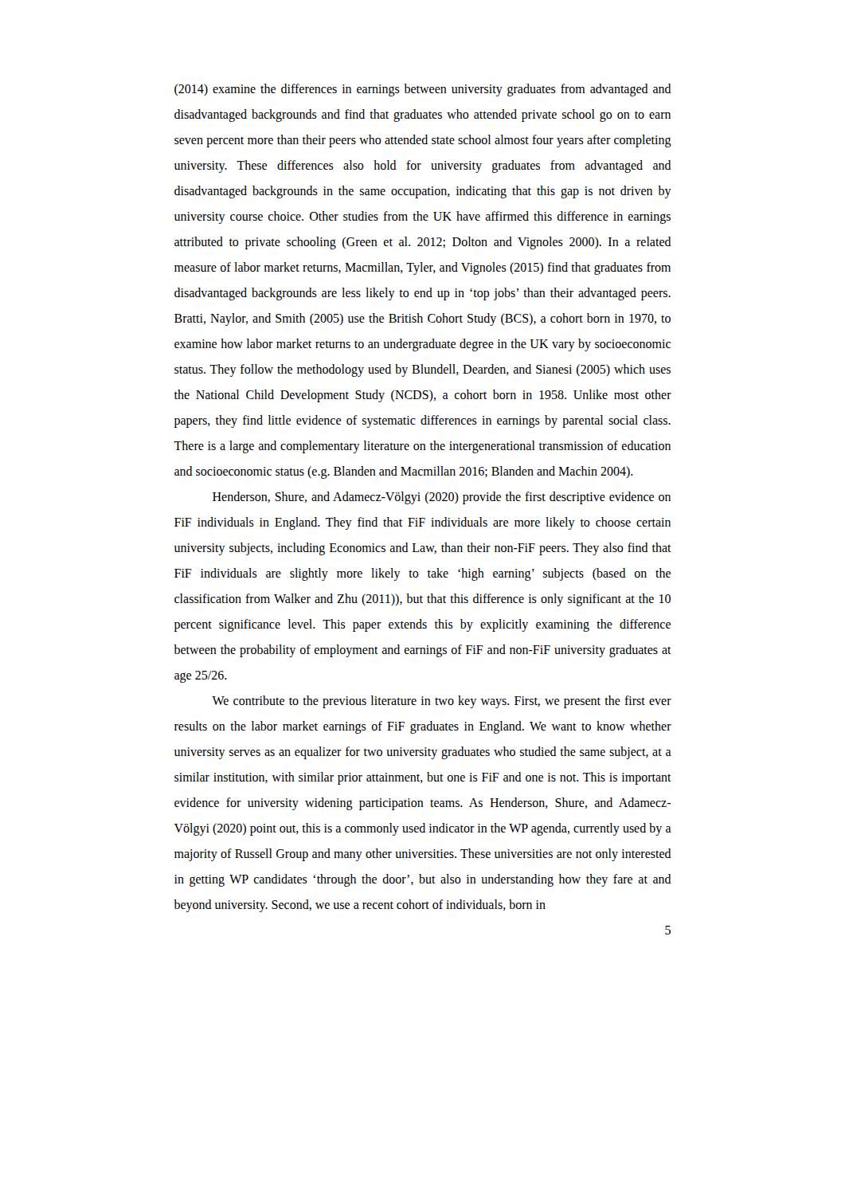(2014) examine the differences in earnings between university graduates from advantaged and disadvantaged backgrounds and find that graduates who attended private school go on to earn seven percent more than their peers who attended state school almost four years after completing university. These differences also hold for university graduates from advantaged and disadvantaged backgrounds in the same occupation, indicating that this gap is not driven by university course choice. Other studies from the UK have affirmed this difference in earnings attributed to private schooling (Green et al. 2012; Dolton and Vignoles 2000). In a related measure of labor market returns, Macmillan, Tyler, and Vignoles (2015) find that graduates from disadvantaged backgrounds are less likely to end up in ‘top jobs’ than their advantaged peers. Bratti, Naylor, and Smith (2005) use the British Cohort Study (BCS), a cohort born in 1970, to examine how labor market returns to an undergraduate degree in the UK vary by socioeconomic status. They follow the methodology used by Blundell, Dearden, and Sianesi (2005) which uses the National Child Development Study (NCDS), a cohort born in 1958. Unlike most other papers, they find little evidence of systematic differences in earnings by parental social class. There is a large and complementary literature on the intergenerational transmission of education and socioeconomic status (e.g. Blanden and Macmillan 2016; Blanden and Machin 2004).
Henderson, Shure, and Adamecz-Völgyi (2020) provide the first descriptive evidence on FiF individuals in England. They find that FiF individuals are more likely to choose certain university subjects, including Economics and Law, than their non-FiF peers. They also find that FiF individuals are slightly more likely to take ‘high earning’ subjects (based on the classification from Walker and Zhu (2011)), but that this difference is only significant at the 10 percent significance level. This paper extends this by explicitly examining the difference between the probability of employment and earnings of FiF and non-FiF university graduates at age 25/26.
We contribute to the previous literature in two key ways. First, we present the first ever results on the labor market earnings of FiF graduates in England. We want to know whether university serves as an equalizer for two university graduates who studied the same subject, at a similar institution, with similar prior attainment, but one is FiF and one is not. This is important evidence for university widening participation teams. As Henderson, Shure, and Adamecz-Völgyi (2020) point out, this is a commonly used indicator in the WP agenda, currently used by a majority of Russell Group and many other universities. These universities are not only interested in getting WP candidates ‘through the door’, but also in understanding how they fare at and beyond university. Second, we use a recent cohort of individuals, born in
5